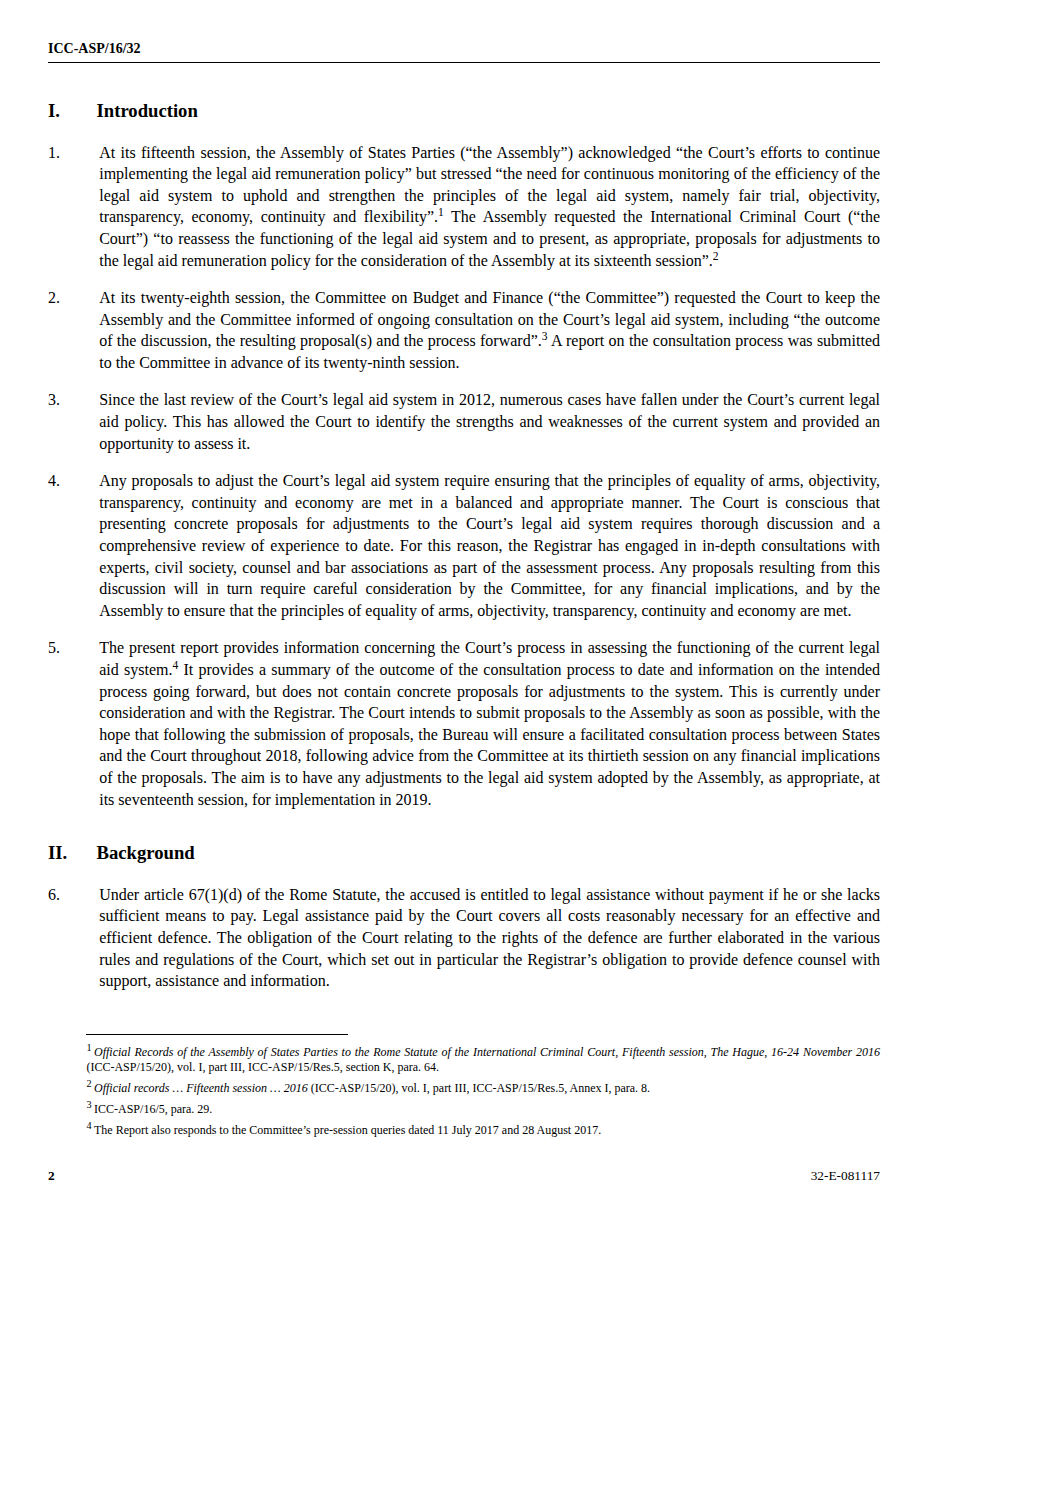ICC-ASP/16/32
I. Introduction
1. At its fifteenth session, the Assembly of States Parties (“the Assembly”) acknowledged “the Court’s efforts to continue implementing the legal aid remuneration policy” but stressed “the need for continuous monitoring of the efficiency of the legal aid system to uphold and strengthen the principles of the legal aid system, namely fair trial, objectivity, transparency, economy, continuity and flexibility”.1 The Assembly requested the International Criminal Court (“the Court”) “to reassess the functioning of the legal aid system and to present, as appropriate, proposals for adjustments to the legal aid remuneration policy for the consideration of the Assembly at its sixteenth session”.2
2. At its twenty-eighth session, the Committee on Budget and Finance (“the Committee”) requested the Court to keep the Assembly and the Committee informed of ongoing consultation on the Court’s legal aid system, including “the outcome of the discussion, the resulting proposal(s) and the process forward”.3 A report on the consultation process was submitted to the Committee in advance of its twenty-ninth session.
3. Since the last review of the Court’s legal aid system in 2012, numerous cases have fallen under the Court’s current legal aid policy. This has allowed the Court to identify the strengths and weaknesses of the current system and provided an opportunity to assess it.
4. Any proposals to adjust the Court’s legal aid system require ensuring that the principles of equality of arms, objectivity, transparency, continuity and economy are met in a balanced and appropriate manner. The Court is conscious that presenting concrete proposals for adjustments to the Court’s legal aid system requires thorough discussion and a comprehensive review of experience to date. For this reason, the Registrar has engaged in in-depth consultations with experts, civil society, counsel and bar associations as part of the assessment process. Any proposals resulting from this discussion will in turn require careful consideration by the Committee, for any financial implications, and by the Assembly to ensure that the principles of equality of arms, objectivity, transparency, continuity and economy are met.
5. The present report provides information concerning the Court’s process in assessing the functioning of the current legal aid system.4 It provides a summary of the outcome of the consultation process to date and information on the intended process going forward, but does not contain concrete proposals for adjustments to the system. This is currently under consideration and with the Registrar. The Court intends to submit proposals to the Assembly as soon as possible, with the hope that following the submission of proposals, the Bureau will ensure a facilitated consultation process between States and the Court throughout 2018, following advice from the Committee at its thirtieth session on any financial implications of the proposals. The aim is to have any adjustments to the legal aid system adopted by the Assembly, as appropriate, at its seventeenth session, for implementation in 2019.
II. Background
6. Under article 67(1)(d) of the Rome Statute, the accused is entitled to legal assistance without payment if he or she lacks sufficient means to pay. Legal assistance paid by the Court covers all costs reasonably necessary for an effective and efficient defence. The obligation of the Court relating to the rights of the defence are further elaborated in the various rules and regulations of the Court, which set out in particular the Registrar’s obligation to provide defence counsel with support, assistance and information.
1 Official Records of the Assembly of States Parties to the Rome Statute of the International Criminal Court, Fifteenth session, The Hague, 16-24 November 2016 (ICC-ASP/15/20), vol. I, part III, ICC-ASP/15/Res.5, section K, para. 64.
2 Official records … Fifteenth session … 2016 (ICC-ASP/15/20), vol. I, part III, ICC-ASP/15/Res.5, Annex I, para. 8.
3 ICC-ASP/16/5, para. 29.
4 The Report also responds to the Committee’s pre-session queries dated 11 July 2017 and 28 August 2017.
2 32-E-081117